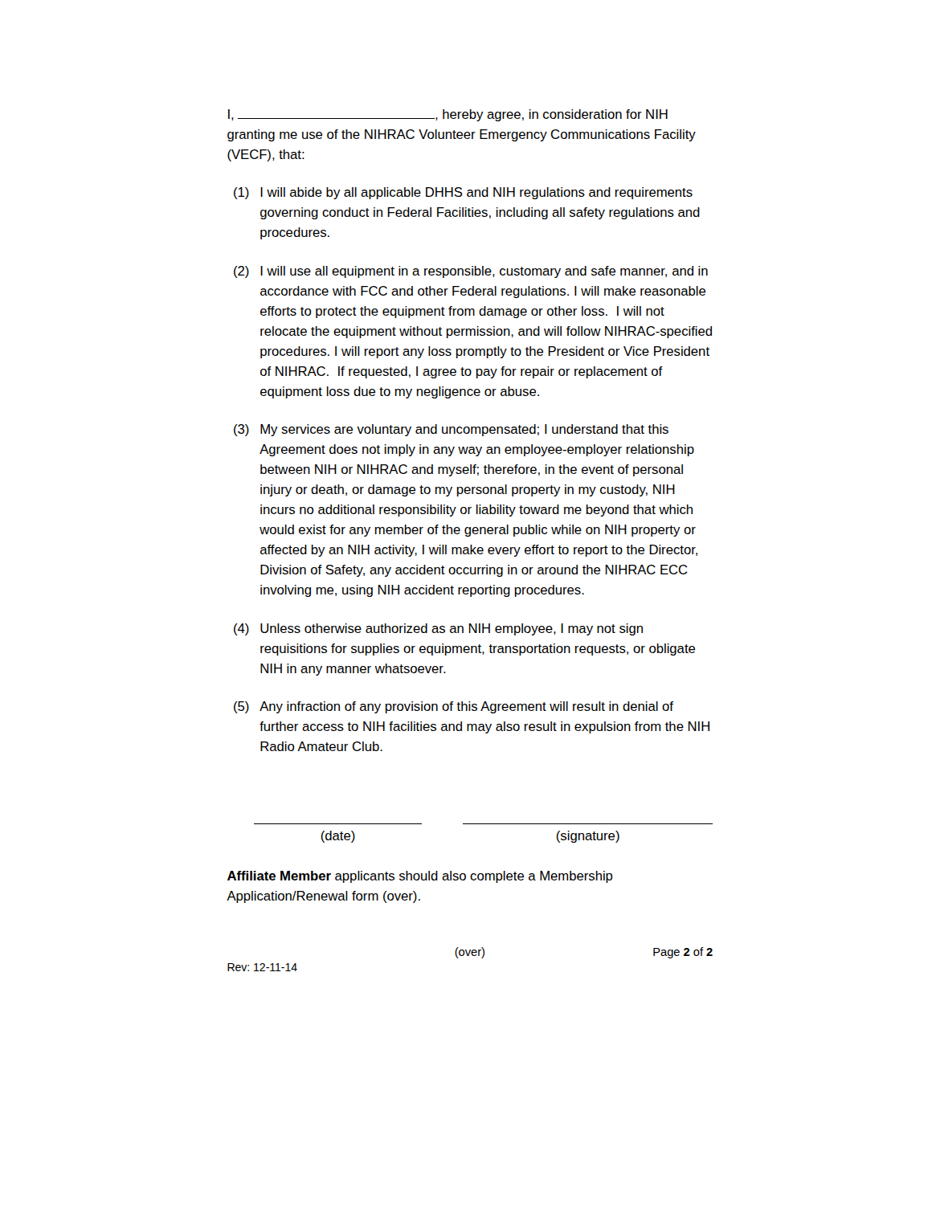I, , hereby agree, in consideration for NIH granting me use of the NIHRAC Volunteer Emergency Communications Facility (VECF), that:
(1) I will abide by all applicable DHHS and NIH regulations and requirements governing conduct in Federal Facilities, including all safety regulations and procedures.
(2) I will use all equipment in a responsible, customary and safe manner, and in accordance with FCC and other Federal regulations. I will make reasonable efforts to protect the equipment from damage or other loss. I will not relocate the equipment without permission, and will follow NIHRAC-specified procedures. I will report any loss promptly to the President or Vice President of NIHRAC. If requested, I agree to pay for repair or replacement of equipment loss due to my negligence or abuse.
(3) My services are voluntary and uncompensated; I understand that this Agreement does not imply in any way an employee-employer relationship between NIH or NIHRAC and myself; therefore, in the event of personal injury or death, or damage to my personal property in my custody, NIH incurs no additional responsibility or liability toward me beyond that which would exist for any member of the general public while on NIH property or affected by an NIH activity, I will make every effort to report to the Director, Division of Safety, any accident occurring in or around the NIHRAC ECC involving me, using NIH accident reporting procedures.
(4) Unless otherwise authorized as an NIH employee, I may not sign requisitions for supplies or equipment, transportation requests, or obligate NIH in any manner whatsoever.
(5) Any infraction of any provision of this Agreement will result in denial of further access to NIH facilities and may also result in expulsion from the NIH Radio Amateur Club.
(date)
(signature)
Affiliate Member applicants should also complete a Membership Application/Renewal form (over).
(over)
Rev: 12-11-14
Page 2 of 2